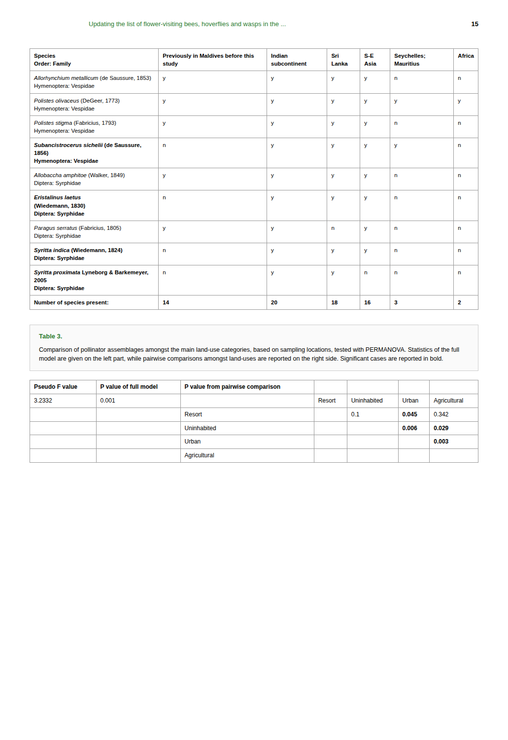Updating the list of flower-visiting bees, hoverflies and wasps in the ... 15
| Species Order: Family | Previously in Maldives before this study | Indian subcontinent | Sri Lanka | S-E Asia | Seychelles; Mauritius | Africa |
| --- | --- | --- | --- | --- | --- | --- |
| Allorhynchium metallicum (de Saussure, 1853) Hymenoptera: Vespidae | y | y | y | y | n | n |
| Polistes olivaceus (DeGeer, 1773) Hymenoptera: Vespidae | y | y | y | y | y | y |
| Polistes stigma (Fabricius, 1793) Hymenoptera: Vespidae | y | y | y | y | n | n |
| Subancistrocerus sichelii (de Saussure, 1856) Hymenoptera: Vespidae | n | y | y | y | y | n |
| Allobaccha amphitoe (Walker, 1849) Diptera: Syrphidae | y | y | y | y | n | n |
| Eristalinus laetus (Wiedemann, 1830) Diptera: Syrphidae | n | y | y | y | n | n |
| Paragus serratus (Fabricius, 1805) Diptera: Syrphidae | y | y | n | y | n | n |
| Syritta indica (Wiedemann, 1824) Diptera: Syrphidae | n | y | y | y | n | n |
| Syritta proximata Lyneborg & Barkemeyer, 2005 Diptera: Syrphidae | n | y | y | n | n | n |
| Number of species present: | 14 | 20 | 18 | 16 | 3 | 2 |
Table 3.
Comparison of pollinator assemblages amongst the main land-use categories, based on sampling locations, tested with PERMANOVA. Statistics of the full model are given on the left part, while pairwise comparisons amongst land-uses are reported on the right side. Significant cases are reported in bold.
| Pseudo F value | P value of full model | P value from pairwise comparison | | | | |
| --- | --- | --- | --- | --- | --- | --- |
| 3.2332 | 0.001 | | Resort | Uninhabited | Urban | Agricultural |
| | | Resort | | 0.1 | 0.045 | 0.342 |
| | | Uninhabited | | | 0.006 | 0.029 |
| | | Urban | | | | 0.003 |
| | | Agricultural | | | | |